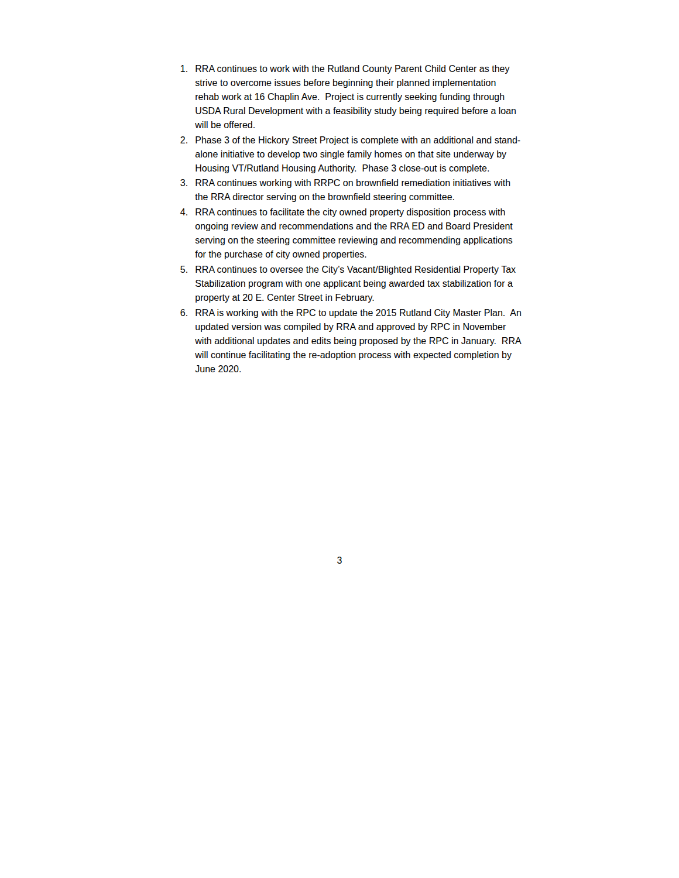RRA continues to work with the Rutland County Parent Child Center as they strive to overcome issues before beginning their planned implementation rehab work at 16 Chaplin Ave. Project is currently seeking funding through USDA Rural Development with a feasibility study being required before a loan will be offered.
Phase 3 of the Hickory Street Project is complete with an additional and stand-alone initiative to develop two single family homes on that site underway by Housing VT/Rutland Housing Authority. Phase 3 close-out is complete.
RRA continues working with RRPC on brownfield remediation initiatives with the RRA director serving on the brownfield steering committee.
RRA continues to facilitate the city owned property disposition process with ongoing review and recommendations and the RRA ED and Board President serving on the steering committee reviewing and recommending applications for the purchase of city owned properties.
RRA continues to oversee the City’s Vacant/Blighted Residential Property Tax Stabilization program with one applicant being awarded tax stabilization for a property at 20 E. Center Street in February.
RRA is working with the RPC to update the 2015 Rutland City Master Plan. An updated version was compiled by RRA and approved by RPC in November with additional updates and edits being proposed by the RPC in January. RRA will continue facilitating the re-adoption process with expected completion by June 2020.
3